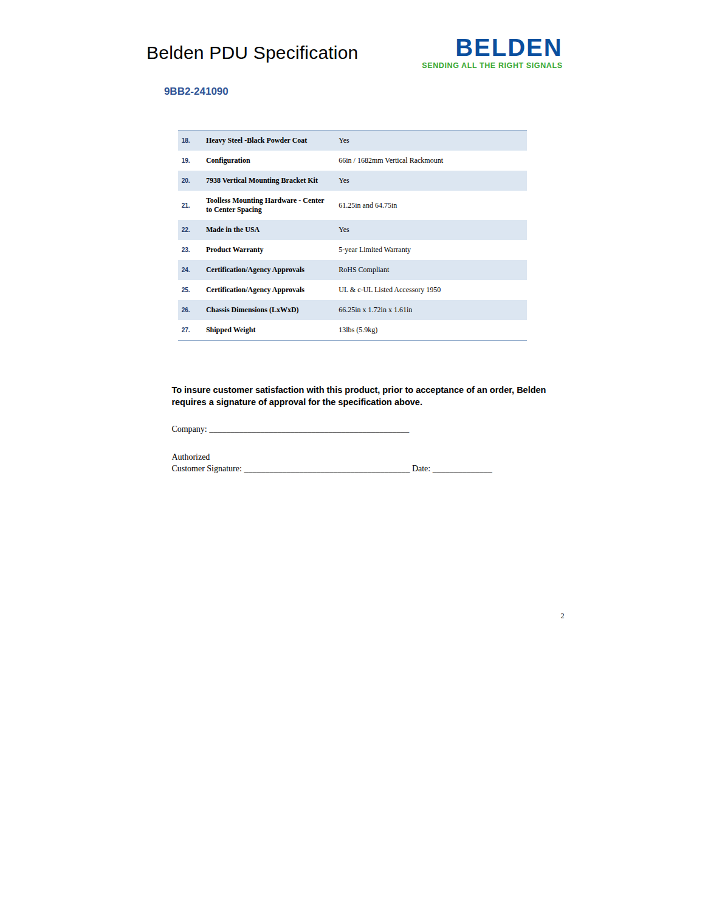Belden PDU Specification
BELDEN
SENDING ALL THE RIGHT SIGNALS
9BB2-241090
| 18. | Heavy Steel -Black Powder Coat | Yes |
| 19. | Configuration | 66in / 1682mm Vertical Rackmount |
| 20. | 7938 Vertical Mounting Bracket Kit | Yes |
| 21. | Toolless Mounting Hardware - Center to Center Spacing | 61.25in and 64.75in |
| 22. | Made in the USA | Yes |
| 23. | Product Warranty | 5-year Limited Warranty |
| 24. | Certification/Agency Approvals | RoHS Compliant |
| 25. | Certification/Agency Approvals | UL & c-UL Listed Accessory 1950 |
| 26. | Chassis Dimensions (LxWxD) | 66.25in x 1.72in x 1.61in |
| 27. | Shipped Weight | 13lbs (5.9kg) |
To insure customer satisfaction with this product, prior to acceptance of an order, Belden requires a signature of approval for the specification above.
Company: _______________________________________________
Authorized
Customer Signature: _______________________________________ Date: ______________
2